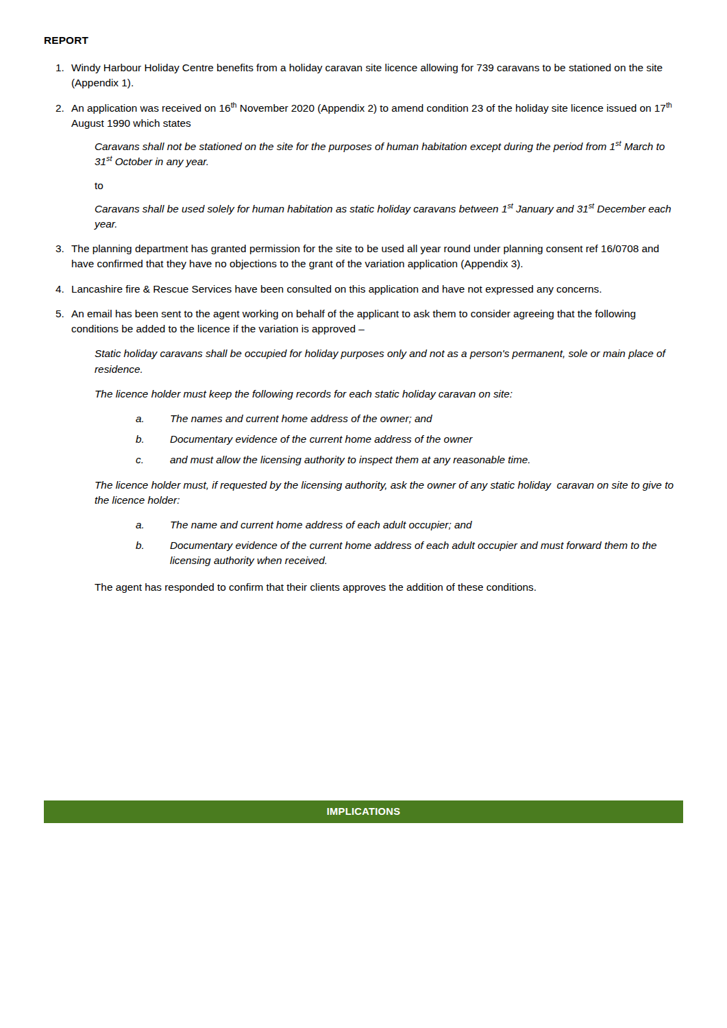REPORT
Windy Harbour Holiday Centre benefits from a holiday caravan site licence allowing for 739 caravans to be stationed on the site (Appendix 1).
An application was received on 16th November 2020 (Appendix 2) to amend condition 23 of the holiday site licence issued on 17th August 1990 which states
Caravans shall not be stationed on the site for the purposes of human habitation except during the period from 1st March to 31st October in any year.
to
Caravans shall be used solely for human habitation as static holiday caravans between 1st January and 31st December each year.
The planning department has granted permission for the site to be used all year round under planning consent ref 16/0708 and have confirmed that they have no objections to the grant of the variation application (Appendix 3).
Lancashire fire & Rescue Services have been consulted on this application and have not expressed any concerns.
An email has been sent to the agent working on behalf of the applicant to ask them to consider agreeing that the following conditions be added to the licence if the variation is approved –
Static holiday caravans shall be occupied for holiday purposes only and not as a person's permanent, sole or main place of residence.
The licence holder must keep the following records for each static holiday caravan on site:
a. The names and current home address of the owner; and
b. Documentary evidence of the current home address of the owner
c. and must allow the licensing authority to inspect them at any reasonable time.
The licence holder must, if requested by the licensing authority, ask the owner of any static holiday caravan on site to give to the licence holder:
a. The name and current home address of each adult occupier; and
b. Documentary evidence of the current home address of each adult occupier and must forward them to the licensing authority when received.
The agent has responded to confirm that their clients approves the addition of these conditions.
IMPLICATIONS